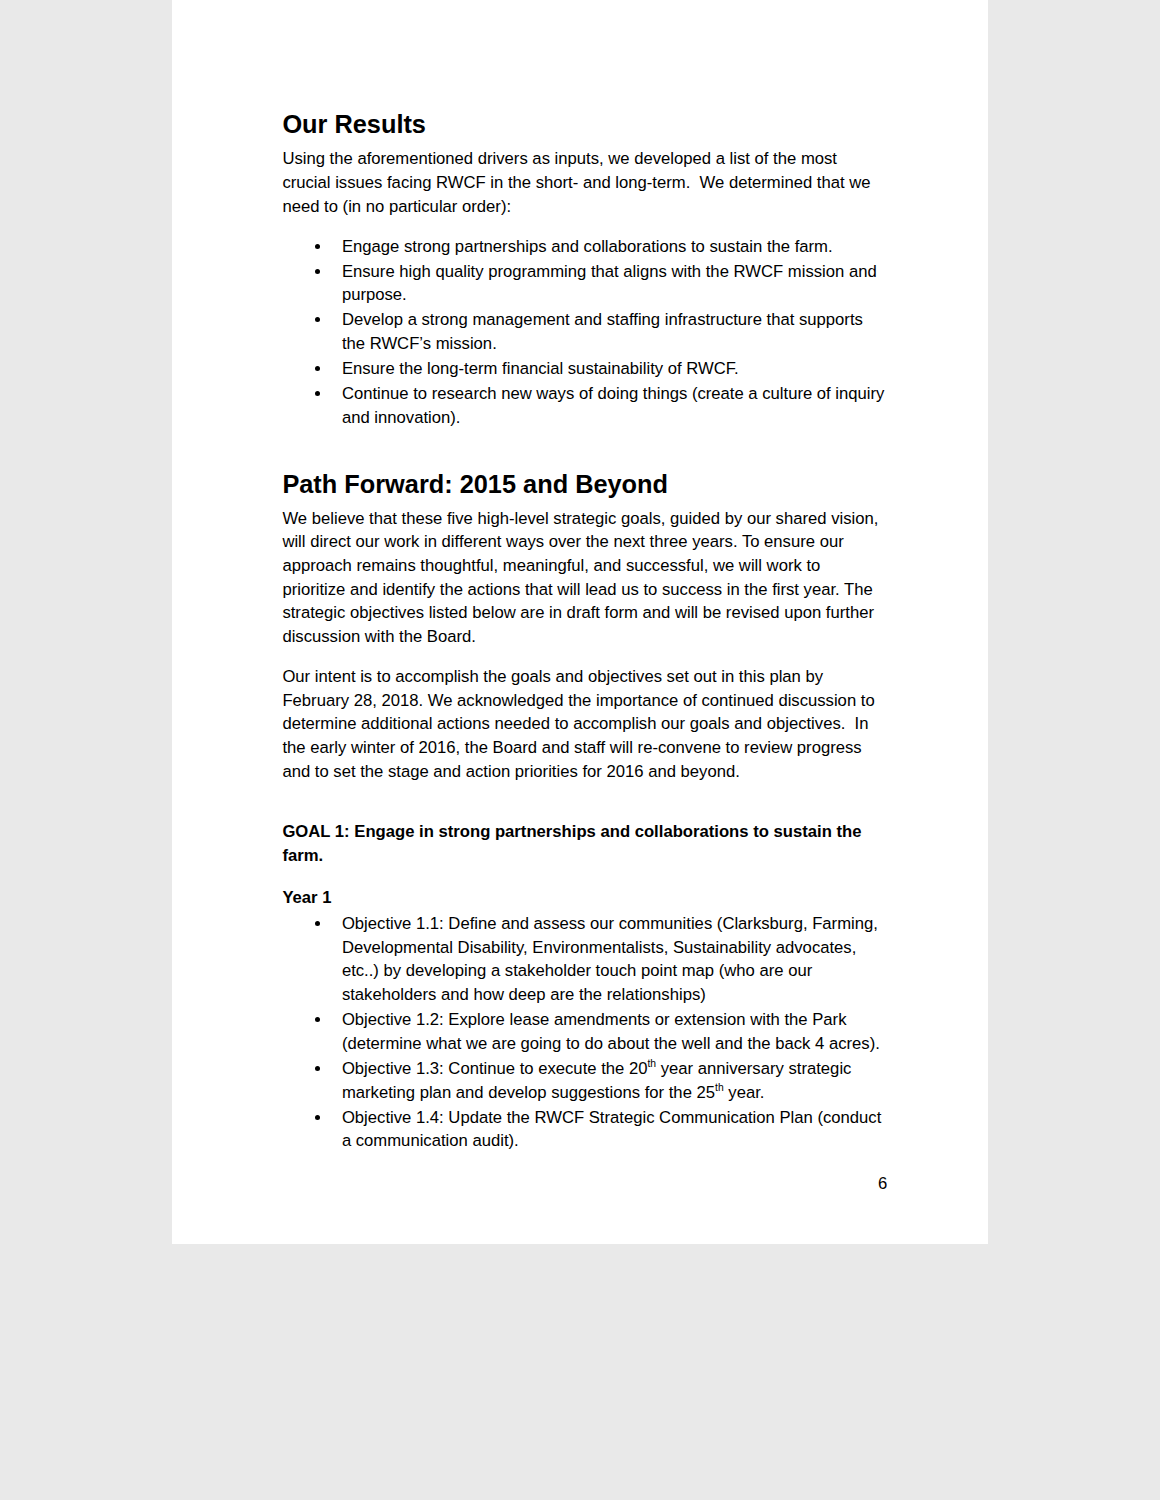Our Results
Using the aforementioned drivers as inputs, we developed a list of the most crucial issues facing RWCF in the short- and long-term. We determined that we need to (in no particular order):
Engage strong partnerships and collaborations to sustain the farm.
Ensure high quality programming that aligns with the RWCF mission and purpose.
Develop a strong management and staffing infrastructure that supports the RWCF’s mission.
Ensure the long-term financial sustainability of RWCF.
Continue to research new ways of doing things (create a culture of inquiry and innovation).
Path Forward: 2015 and Beyond
We believe that these five high-level strategic goals, guided by our shared vision, will direct our work in different ways over the next three years. To ensure our approach remains thoughtful, meaningful, and successful, we will work to prioritize and identify the actions that will lead us to success in the first year. The strategic objectives listed below are in draft form and will be revised upon further discussion with the Board.
Our intent is to accomplish the goals and objectives set out in this plan by February 28, 2018. We acknowledged the importance of continued discussion to determine additional actions needed to accomplish our goals and objectives. In the early winter of 2016, the Board and staff will re-convene to review progress and to set the stage and action priorities for 2016 and beyond.
GOAL 1: Engage in strong partnerships and collaborations to sustain the farm.
Year 1
Objective 1.1: Define and assess our communities (Clarksburg, Farming, Developmental Disability, Environmentalists, Sustainability advocates, etc..) by developing a stakeholder touch point map (who are our stakeholders and how deep are the relationships)
Objective 1.2: Explore lease amendments or extension with the Park (determine what we are going to do about the well and the back 4 acres).
Objective 1.3: Continue to execute the 20th year anniversary strategic marketing plan and develop suggestions for the 25th year.
Objective 1.4: Update the RWCF Strategic Communication Plan (conduct a communication audit).
6